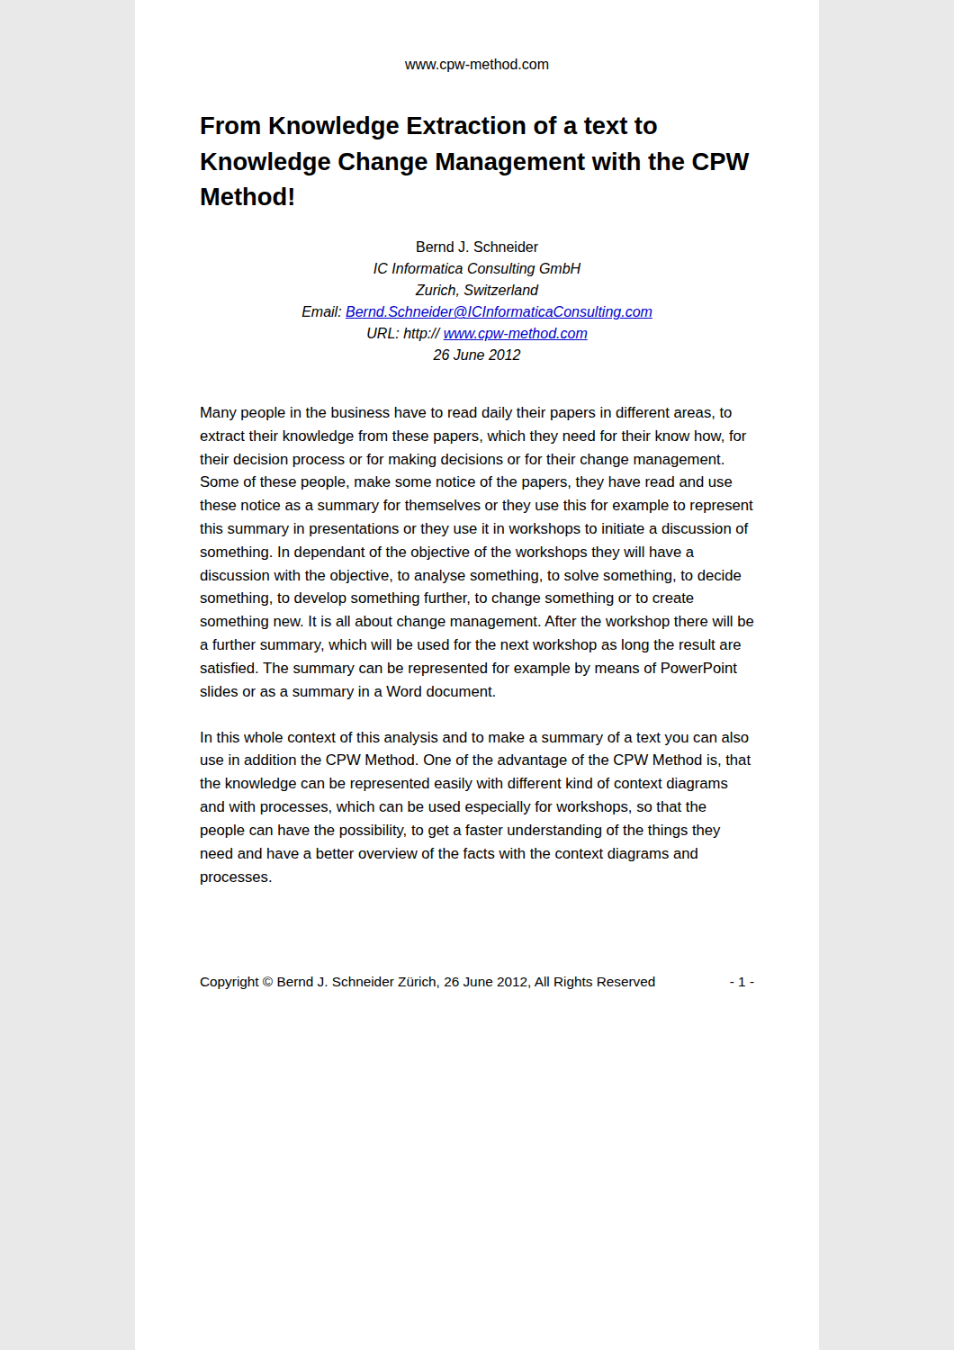www.cpw-method.com
From Knowledge Extraction of a text to Knowledge Change Management with the CPW Method!
Bernd J. Schneider
IC Informatica Consulting GmbH
Zurich, Switzerland
Email: Bernd.Schneider@ICInformaticaConsulting.com
URL: http:// www.cpw-method.com
26 June 2012
Many people in the business have to read daily their papers in different areas, to extract their knowledge from these papers, which they need for their know how, for their decision process or for making decisions or for their change management. Some of these people, make some notice of the papers, they have read and use these notice as a summary for themselves or they use this for example to represent this summary in presentations or they use it in workshops to initiate a discussion of something. In dependant of the objective of the workshops they will have a discussion with the objective, to analyse something, to solve something, to decide something, to develop something further, to change something or to create something new. It is all about change management. After the workshop there will be a further summary, which will be used for the next workshop as long the result are satisfied. The summary can be represented for example by means of PowerPoint slides or as a summary in a Word document.
In this whole context of this analysis and to make a summary of a text you can also use in addition the CPW Method. One of the advantage of the CPW Method is, that the knowledge can be represented easily with different kind of context diagrams and with processes, which can be used especially for workshops, so that the people can have the possibility, to get a faster understanding of the things they need and have a better overview of the facts with the context diagrams and processes.
Copyright © Bernd J. Schneider Zürich, 26 June 2012, All Rights Reserved - 1 -